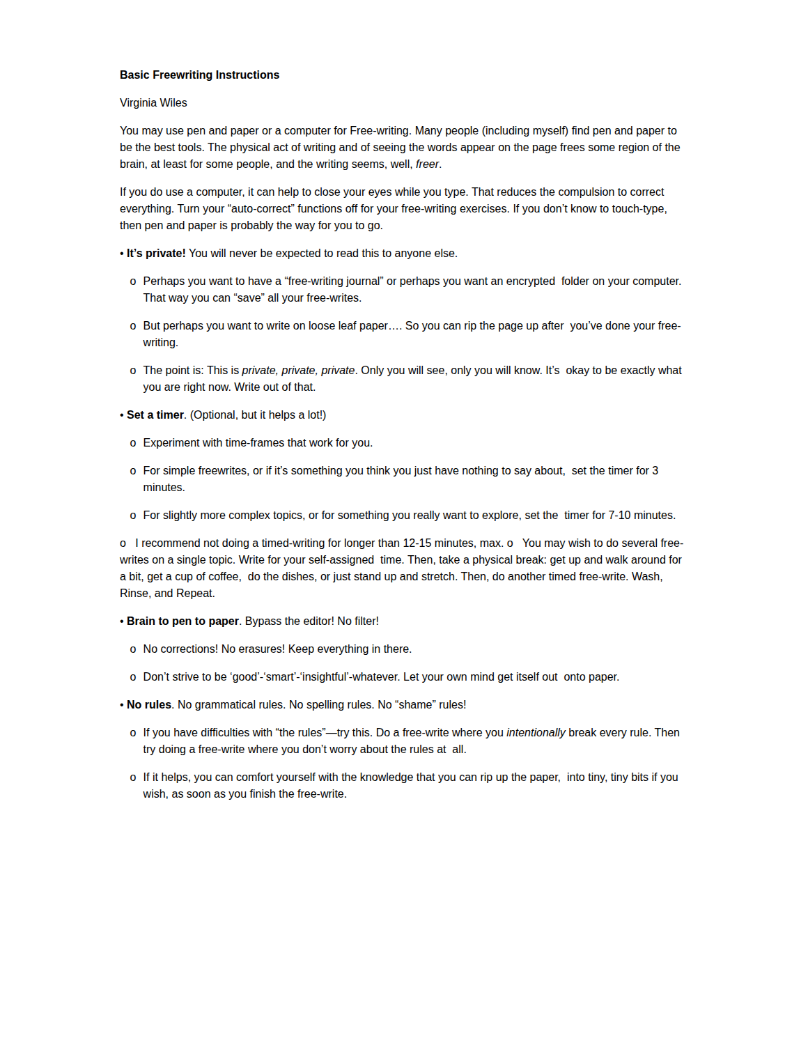Basic Freewriting Instructions
Virginia Wiles
You may use pen and paper or a computer for Free-writing. Many people (including myself) find pen and paper to be the best tools. The physical act of writing and of seeing the words appear on the page frees some region of the brain, at least for some people, and the writing seems, well, freer.
If you do use a computer, it can help to close your eyes while you type. That reduces the compulsion to correct everything. Turn your “auto-correct” functions off for your free-writing exercises. If you don’t know to touch-type, then pen and paper is probably the way for you to go.
• It’s private! You will never be expected to read this to anyone else.
Perhaps you want to have a “free-writing journal” or perhaps you want an encrypted folder on your computer. That way you can “save” all your free-writes.
But perhaps you want to write on loose leaf paper…. So you can rip the page up after you’ve done your free-writing.
The point is: This is private, private, private. Only you will see, only you will know. It’s okay to be exactly what you are right now. Write out of that.
• Set a timer. (Optional, but it helps a lot!)
Experiment with time-frames that work for you.
For simple freewrites, or if it’s something you think you just have nothing to say about, set the timer for 3 minutes.
For slightly more complex topics, or for something you really want to explore, set the timer for 7-10 minutes.
o I recommend not doing a timed-writing for longer than 12-15 minutes, max. o You may wish to do several free-writes on a single topic. Write for your self-assigned time. Then, take a physical break: get up and walk around for a bit, get a cup of coffee, do the dishes, or just stand up and stretch. Then, do another timed free-write. Wash, Rinse, and Repeat.
• Brain to pen to paper. Bypass the editor! No filter!
No corrections! No erasures! Keep everything in there.
Don’t strive to be ‘good’-‘smart’-‘insightful’-whatever. Let your own mind get itself out onto paper.
• No rules. No grammatical rules. No spelling rules. No “shame” rules!
If you have difficulties with “the rules”—try this. Do a free-write where you intentionally break every rule. Then try doing a free-write where you don’t worry about the rules at all.
If it helps, you can comfort yourself with the knowledge that you can rip up the paper, into tiny, tiny bits if you wish, as soon as you finish the free-write.